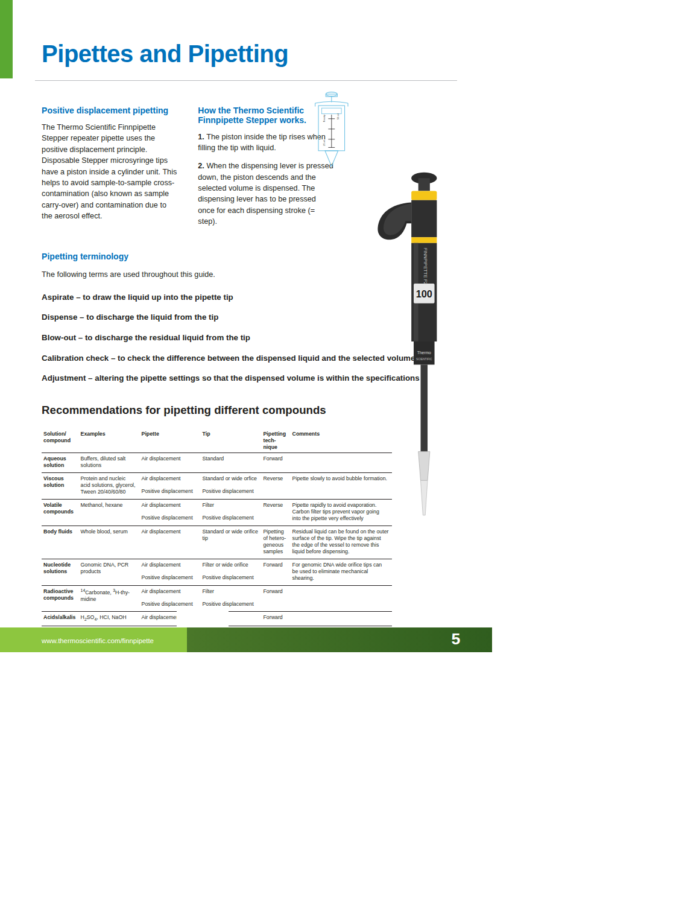Pipettes and Pipetting
Finntip 50 ml 25 ml 100 FINNPIPETTE F2 Thermo SCIENTIFIC
Positive displacement pipetting
The Thermo Scientific Finnpipette Stepper repeater pipette uses the positive displacement principle. Disposable Stepper microsyringe tips have a piston inside a cylinder unit. This helps to avoid sample-to-sample cross-contamination (also known as sample carry-over) and contamination due to the aerosol effect.
How the Thermo Scientific
Finnpipette Stepper works.
1. The piston inside the tip rises when filling the tip with liquid.
2. When the dispensing lever is pressed down, the piston descends and the selected volume is dispensed. The dispensing lever has to be pressed once for each dispensing stroke (= step).
Pipetting terminology
The following terms are used throughout this guide.
Aspirate – to draw the liquid up into the pipette tip
Dispense – to discharge the liquid from the tip
Blow-out – to discharge the residual liquid from the tip
Calibration check – to check the difference between the dispensed liquid and the selected volume
Adjustment – altering the pipette settings so that the dispensed volume is within the specifications
Recommendations for pipetting different compounds
| Solution/ compound | Examples | Pipette | Tip | Pipetting tech- nique | Comments |
| --- | --- | --- | --- | --- | --- |
| Aqueous solution | Buffers, diluted salt solutions | Air displacement | Standard | Forward | |
| Viscous solution | Protein and nucleic acid solutions, glycerol, Tween 20/40/60/80 | Air displacement Positive displacement | Standard or wide orfice Positive displacement | Reverse | Pipette slowly to avoid bubble formation. |
| Volatile compounds | Methanol, hexane | Air displacement Positive displacement | Filter Positive displacement | Reverse | Pipette rapidly to avoid evaporation. Carbon filter tips prevent vapor going into the pipette very effectively |
| Body fluids | Whole blood, serum | Air displacement | Standard or wide orifice tip | Pipetting of hetero-geneous samples | Residual liquid can be found on the outer surface of the tip. Wipe the tip against the edge of the vessel to remove this liquid before dispensing. |
| Nucleotide solutions | Gonomic DNA, PCR products | Air displacement Positive displacement | Filter or wide orifice Positive displacement | Forward | For genomic DNA wide orifice tips can be used to eliminate mechanical shearing. |
| Radioactive compounds | 14 Carbonate, 3 H-thy-midine | Air displacement Positive displacement | Filter Positive displacement | Forward | |
| Acids/alkalis | H 2 SO 4 , HCI, NaOH | Air displacement | Filter | Forward | |
| Toxic samples | | Air displacement Positive displacement | Filter Positive displacement | Forward or reverse | |
www.thermoscientific.com/finnpipette
5